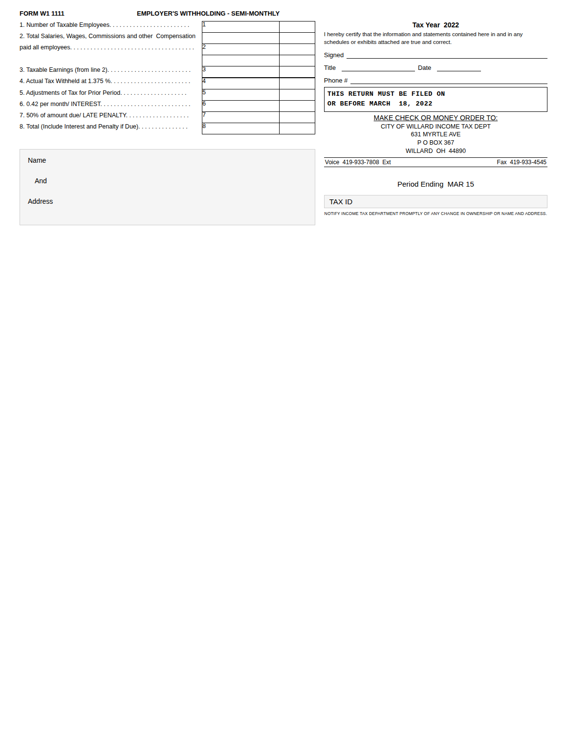FORM W1 1111
EMPLOYER'S WITHHOLDING - SEMI-MONTHLY
| 1. Number of Taxable Employees . . . . . . . . . . . . . . . . . . . . . . . . | 1 | | |
| 2. Total Salaries, Wages, Commissions and other Compensation | | | |
| paid all employees . . . . . . . . . . . . . . . . . . . . . . . . . . . . . . . . . . . . . | 2 | | |
| 3. Taxable Earnings (from line 2) . . . . . . . . . . . . . . . . . . . . . . . . . | 3 | | |
| 4. Actual Tax Withheld at 1.375 % . . . . . . . . . . . . . . . . . . . . . . . . | 4 | | |
| 5. Adjustments of Tax for Prior Period . . . . . . . . . . . . . . . . . . . . | 5 | | |
| 6. 0.42 per month/ INTEREST . . . . . . . . . . . . . . . . . . . . . . . . . . . | 6 | | |
| 7. 50% of amount due/ LATE PENALTY . . . . . . . . . . . . . . . . . . . | 7 | | |
| 8. Total (Include Interest and Penalty if Due) . . . . . . . . . . . . . . . | 8 | | |
Name
And
Address
Tax Year 2022
I hereby certify that the information and statements contained here in and in any schedules or exhibits attached are true and correct.
Signed
Title Date
Phone #
THIS RETURN MUST BE FILED ON
OR BEFORE MARCH 18, 2022
MAKE CHECK OR MONEY ORDER TO:
CITY OF WILLARD INCOME TAX DEPT
631 MYRTLE AVE
P O BOX 367
WILLARD OH 44890
Voice 419-933-7808 Ext Fax 419-933-4545
Period Ending MAR 15
TAX ID
NOTIFY INCOME TAX DEPARTMENT PROMPTLY OF ANY CHANGE IN OWNERSHIP OR NAME AND ADDRESS.